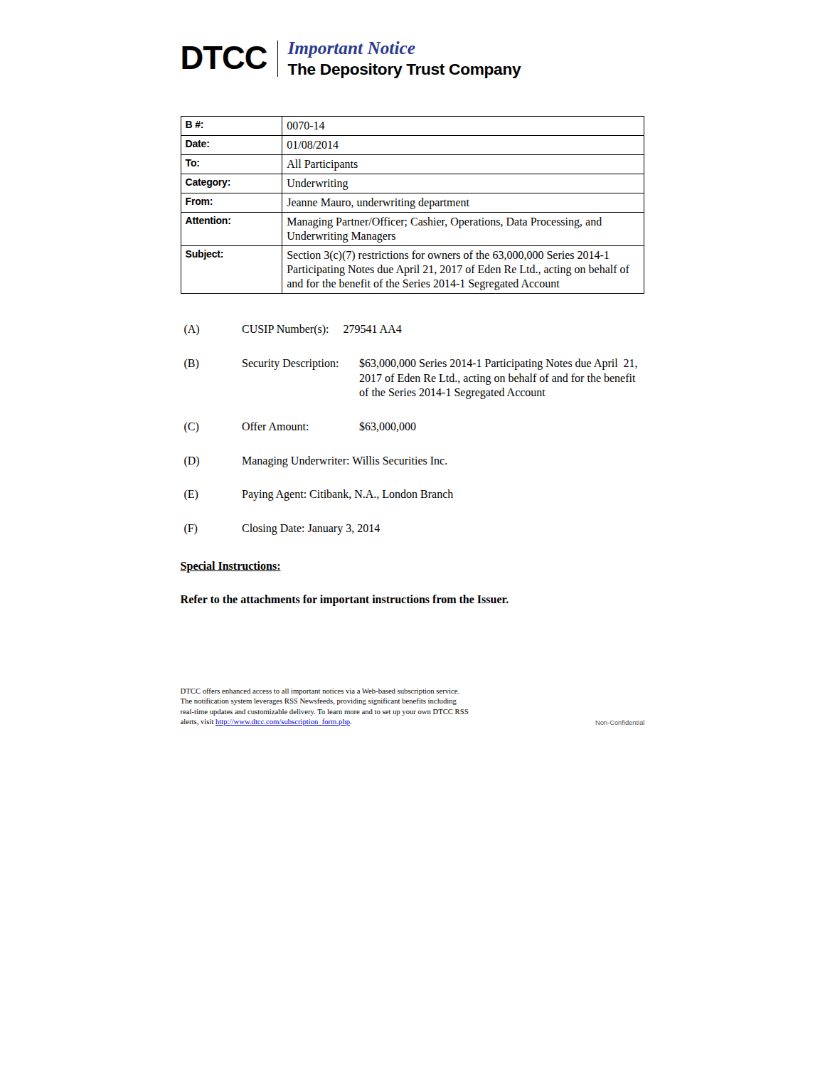DTCC
Important Notice
The Depository Trust Company
| B #: | 0070-14 |
| Date: | 01/08/2014 |
| To: | All Participants |
| Category: | Underwriting |
| From: | Jeanne Mauro, underwriting department |
| Attention: | Managing Partner/Officer; Cashier, Operations, Data Processing, and Underwriting Managers |
| Subject: | Section 3(c)(7) restrictions for owners of the 63,000,000 Series 2014-1 Participating Notes due April 21, 2017 of Eden Re Ltd., acting on behalf of and for the benefit of the Series 2014-1 Segregated Account |
(A)
CUSIP Number(s): 279541 AA4
(B)
Security Description:
$63,000,000 Series 2014-1 Participating Notes due April 21, 2017 of Eden Re Ltd., acting on behalf of and for the benefit of the Series 2014-1 Segregated Account
(C)
Offer Amount:
$63,000,000
(D)
Managing Underwriter: Willis Securities Inc.
(E)
Paying Agent: Citibank, N.A., London Branch
(F)
Closing Date: January 3, 2014
Special Instructions:
Refer to the attachments for important instructions from the Issuer.
DTCC offers enhanced access to all important notices via a Web-based subscription service.
The notification system leverages RSS Newsfeeds, providing significant benefits including
real-time updates and customizable delivery. To learn more and to set up your own DTCC RSS
alerts, visit http://www.dtcc.com/subscription_form.php. Non-Confidential